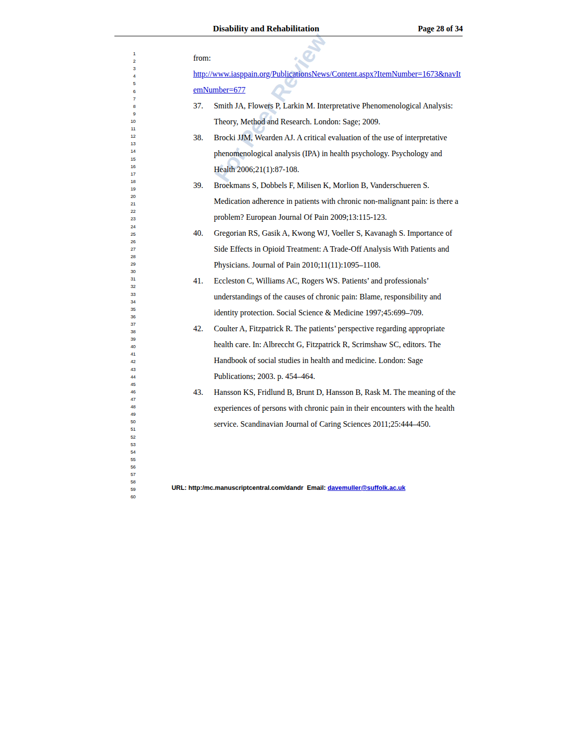Disability and Rehabilitation
Page 28 of 34
For Peer Review
12345678910 11121314151617181920 21222324252627282930 31323334353637383940 41424344454647484950 51525354555657585960
from:
http://www.iasppain.org/PublicationsNews/Content.aspx?ItemNumber=1673&navItemNumber=677
37. Smith JA, Flowers P, Larkin M. Interpretative Phenomenological Analysis: Theory, Method and Research. London: Sage; 2009.
38. Brocki JJM, Wearden AJ. A critical evaluation of the use of interpretative phenomenological analysis (IPA) in health psychology. Psychology and Health 2006;21(1):87-108.
39. Broekmans S, Dobbels F, Milisen K, Morlion B, Vanderschueren S. Medication adherence in patients with chronic non-malignant pain: is there a problem? European Journal Of Pain 2009;13:115-123.
40. Gregorian RS, Gasik A, Kwong WJ, Voeller S, Kavanagh S. Importance of Side Effects in Opioid Treatment: A Trade-Off Analysis With Patients and Physicians. Journal of Pain 2010;11(11):1095–1108.
41. Eccleston C, Williams AC, Rogers WS. Patients’ and professionals’ understandings of the causes of chronic pain: Blame, responsibility and identity protection. Social Science & Medicine 1997;45:699–709.
42. Coulter A, Fitzpatrick R. The patients’ perspective regarding appropriate health care. In: Albreccht G, Fitzpatrick R, Scrimshaw SC, editors. The Handbook of social studies in health and medicine. London: Sage Publications; 2003. p. 454–464.
43. Hansson KS, Fridlund B, Brunt D, Hansson B, Rask M. The meaning of the experiences of persons with chronic pain in their encounters with the health service. Scandinavian Journal of Caring Sciences 2011;25:444–450.
URL: http:/mc.manuscriptcentral.com/dandr Email: davemuller@suffolk.ac.uk